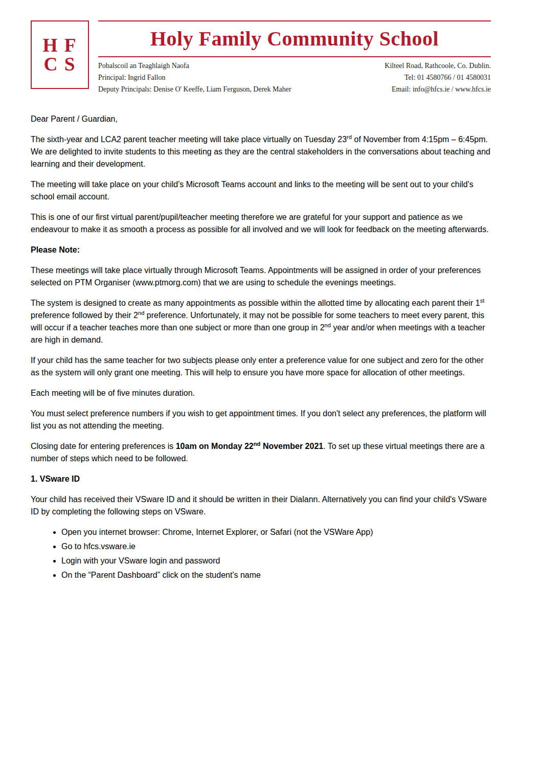H F
C S
Holy Family Community School
Pobalscoil an Teaghlaigh Naofa
Principal: Ingrid Fallon
Deputy Principals: Denise O' Keeffe, Liam Ferguson, Derek Maher
Kilteel Road, Rathcoole, Co. Dublin.
Tel: 01 4580766 / 01 4580031
Email: info@hfcs.ie / www.hfcs.ie
Dear Parent / Guardian,
The sixth-year and LCA2 parent teacher meeting will take place virtually on Tuesday 23rd of November from 4:15pm – 6:45pm. We are delighted to invite students to this meeting as they are the central stakeholders in the conversations about teaching and learning and their development.
The meeting will take place on your child's Microsoft Teams account and links to the meeting will be sent out to your child's school email account.
This is one of our first virtual parent/pupil/teacher meeting therefore we are grateful for your support and patience as we endeavour to make it as smooth a process as possible for all involved and we will look for feedback on the meeting afterwards.
Please Note:
These meetings will take place virtually through Microsoft Teams. Appointments will be assigned in order of your preferences selected on PTM Organiser (www.ptmorg.com) that we are using to schedule the evenings meetings.
The system is designed to create as many appointments as possible within the allotted time by allocating each parent their 1st preference followed by their 2nd preference. Unfortunately, it may not be possible for some teachers to meet every parent, this will occur if a teacher teaches more than one subject or more than one group in 2nd year and/or when meetings with a teacher are high in demand.
If your child has the same teacher for two subjects please only enter a preference value for one subject and zero for the other as the system will only grant one meeting. This will help to ensure you have more space for allocation of other meetings.
Each meeting will be of five minutes duration.
You must select preference numbers if you wish to get appointment times. If you don't select any preferences, the platform will list you as not attending the meeting.
Closing date for entering preferences is 10am on Monday 22nd November 2021. To set up these virtual meetings there are a number of steps which need to be followed.
1. VSware ID
Your child has received their VSware ID and it should be written in their Dialann. Alternatively you can find your child's VSware ID by completing the following steps on VSware.
Open you internet browser: Chrome, Internet Explorer, or Safari (not the VSWare App)
Go to hfcs.vsware.ie
Login with your VSware login and password
On the “Parent Dashboard” click on the student's name